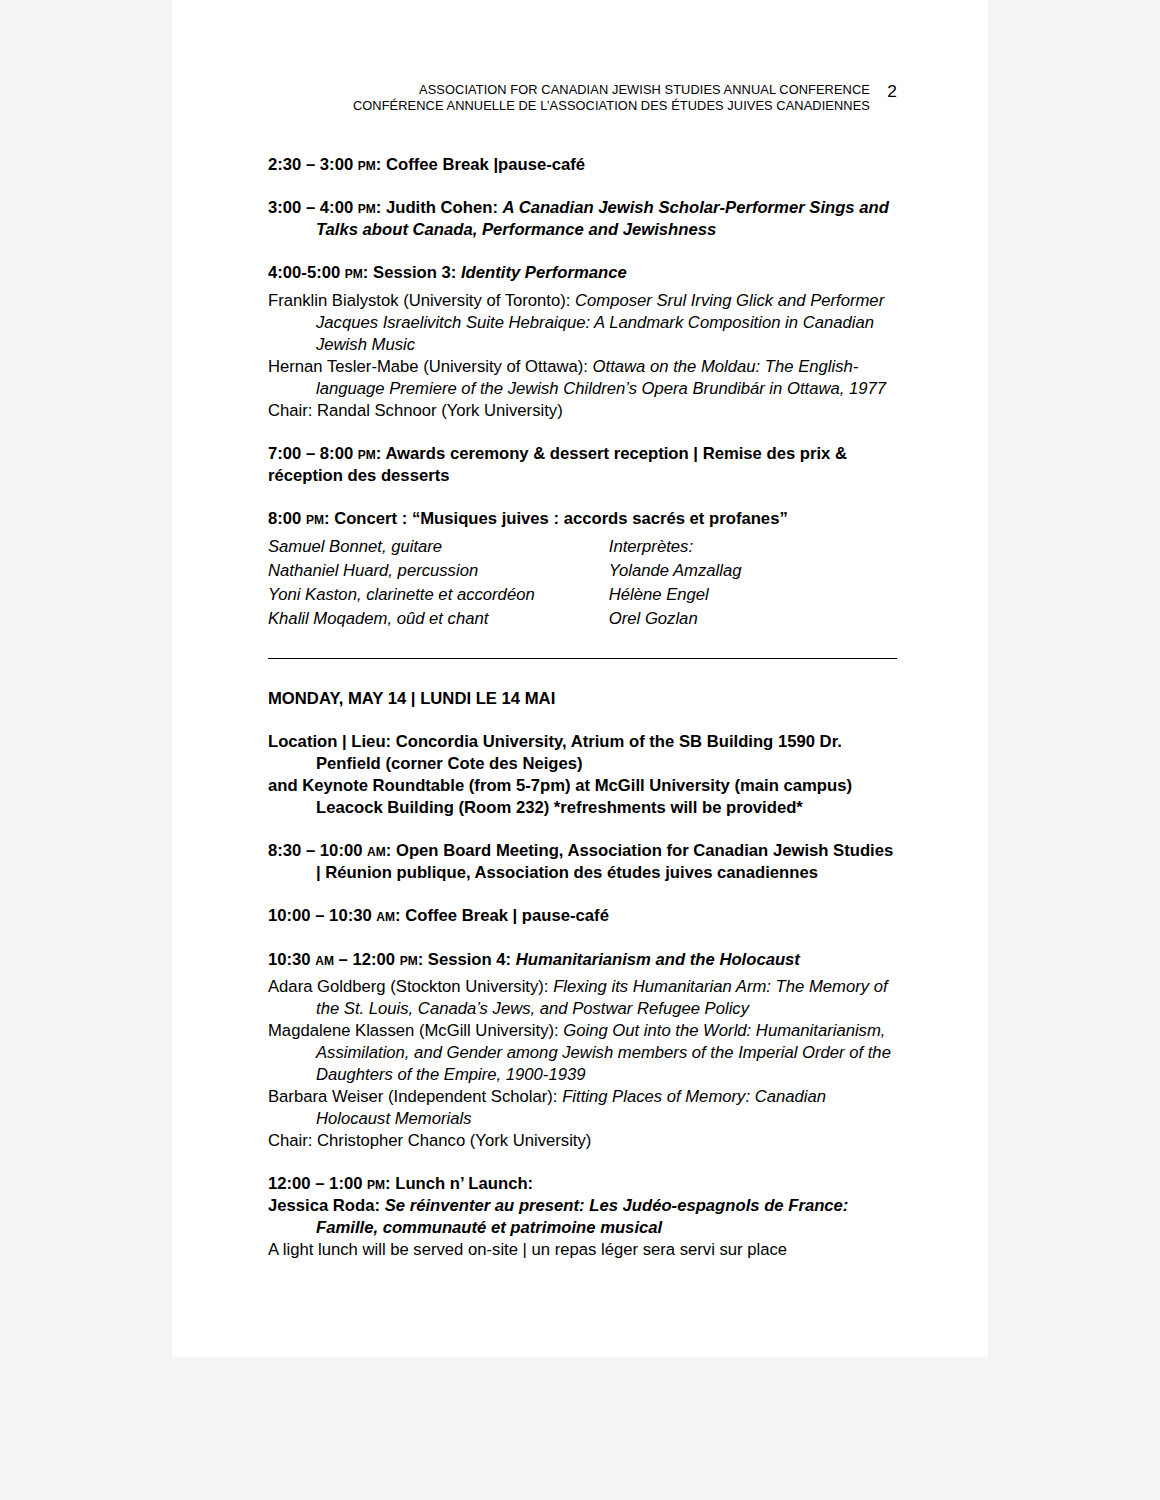Association for Canadian Jewish Studies Annual Conference
Conférence annuelle de l’Association des études juives canadiennes
2
2:30 – 3:00 pm: Coffee Break |pause-café
3:00 – 4:00 pm: Judith Cohen: A Canadian Jewish Scholar-Performer Sings and Talks about Canada, Performance and Jewishness
4:00-5:00 pm: Session 3: Identity Performance
Franklin Bialystok (University of Toronto): Composer Srul Irving Glick and Performer Jacques Israelivitch Suite Hebraique: A Landmark Composition in Canadian Jewish Music
Hernan Tesler-Mabe (University of Ottawa): Ottawa on the Moldau: The English-language Premiere of the Jewish Children’s Opera Brundibár in Ottawa, 1977
Chair: Randal Schnoor (York University)
7:00 – 8:00 pm: Awards ceremony & dessert reception | Remise des prix & réception des desserts
8:00 pm: Concert : “Musiques juives : accords sacrés et profanes”
Samuel Bonnet, guitare
Interprètes:
Nathaniel Huard, percussion
Yolande Amzallag
Yoni Kaston, clarinette et accordéon
Hélène Engel
Khalil Moqadem, oûd et chant
Orel Gozlan
MONDAY, MAY 14 | LUNDI LE 14 MAI
Location | Lieu: Concordia University, Atrium of the SB Building 1590 Dr. Penfield (corner Cote des Neiges)
and Keynote Roundtable (from 5-7pm) at McGill University (main campus) Leacock Building (Room 232) *refreshments will be provided*
8:30 – 10:00 am: Open Board Meeting, Association for Canadian Jewish Studies | Réunion publique, Association des études juives canadiennes
10:00 – 10:30 am: Coffee Break | pause-café
10:30 am – 12:00 pm: Session 4: Humanitarianism and the Holocaust
Adara Goldberg (Stockton University): Flexing its Humanitarian Arm: The Memory of the St. Louis, Canada’s Jews, and Postwar Refugee Policy
Magdalene Klassen (McGill University): Going Out into the World: Humanitarianism, Assimilation, and Gender among Jewish members of the Imperial Order of the Daughters of the Empire, 1900-1939
Barbara Weiser (Independent Scholar): Fitting Places of Memory: Canadian Holocaust Memorials
Chair: Christopher Chanco (York University)
12:00 – 1:00 pm: Lunch n’ Launch:
Jessica Roda: Se réinventer au present: Les Judéo-espagnols de France: Famille, communauté et patrimoine musical
A light lunch will be served on-site | un repas léger sera servi sur place